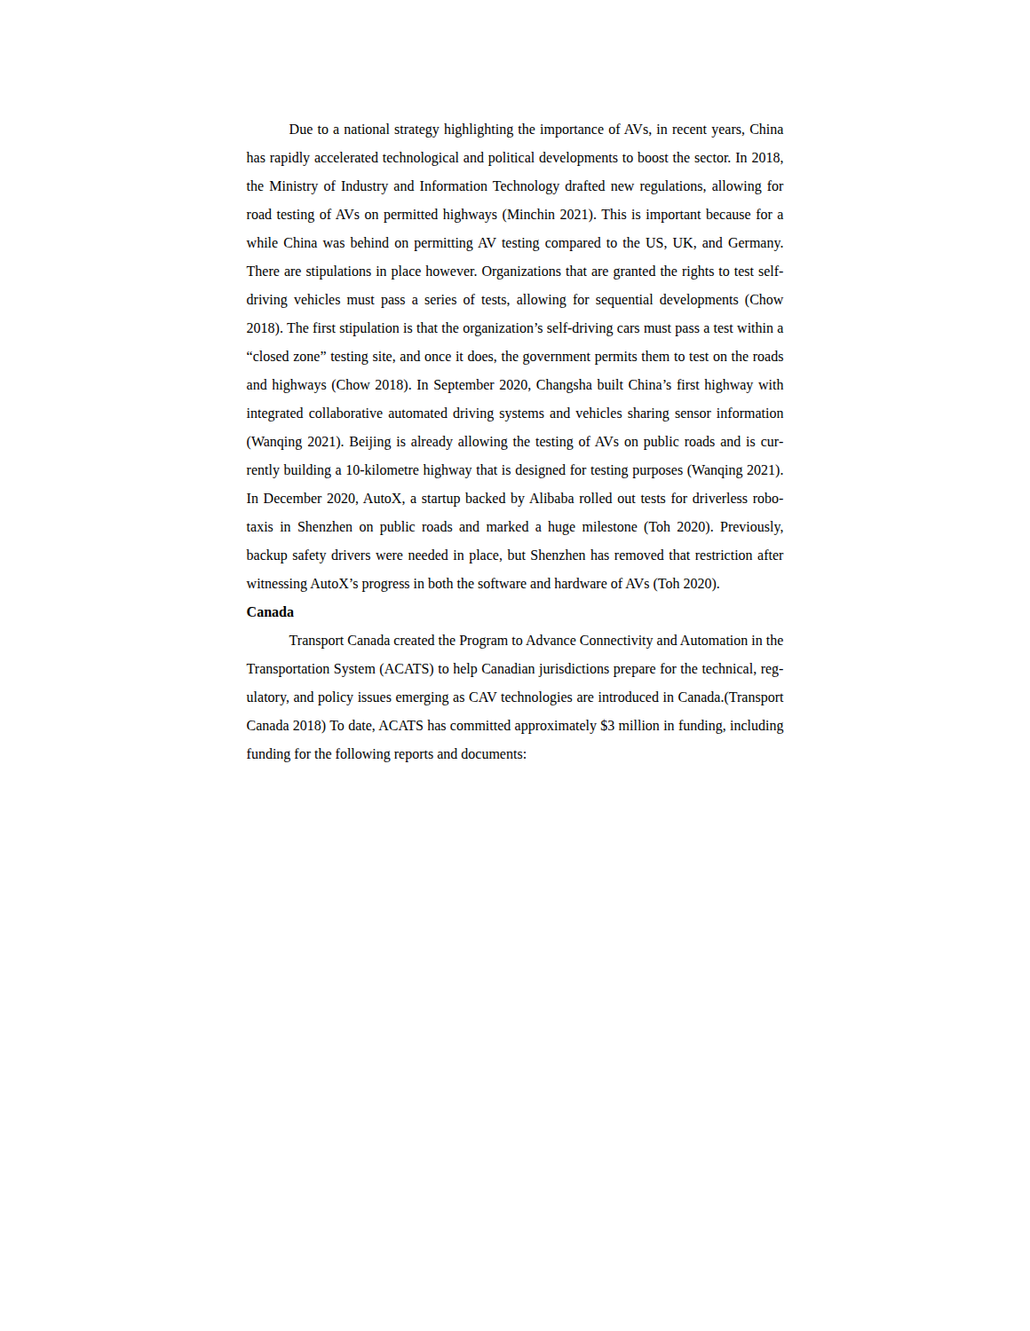Due to a national strategy highlighting the importance of AVs, in recent years, China has rapidly accelerated technological and political developments to boost the sector. In 2018, the Ministry of Industry and Information Technology drafted new regulations, allowing for road testing of AVs on permitted highways (Minchin 2021). This is important because for a while China was behind on permitting AV testing compared to the US, UK, and Germany. There are stipulations in place however. Organizations that are granted the rights to test self-driving vehicles must pass a series of tests, allowing for sequential developments (Chow 2018). The first stipulation is that the organization’s self-driving cars must pass a test within a “closed zone” testing site, and once it does, the government permits them to test on the roads and highways (Chow 2018). In September 2020, Changsha built China’s first highway with integrated collaborative automated driving systems and vehicles sharing sensor information (Wanqing 2021). Beijing is already allowing the testing of AVs on public roads and is currently building a 10-kilometre highway that is designed for testing purposes (Wanqing 2021). In December 2020, AutoX, a startup backed by Alibaba rolled out tests for driverless robotaxis in Shenzhen on public roads and marked a huge milestone (Toh 2020). Previously, backup safety drivers were needed in place, but Shenzhen has removed that restriction after witnessing AutoX’s progress in both the software and hardware of AVs (Toh 2020).
Canada
Transport Canada created the Program to Advance Connectivity and Automation in the Transportation System (ACATS) to help Canadian jurisdictions prepare for the technical, regulatory, and policy issues emerging as CAV technologies are introduced in Canada.(Transport Canada 2018) To date, ACATS has committed approximately $3 million in funding, including funding for the following reports and documents: